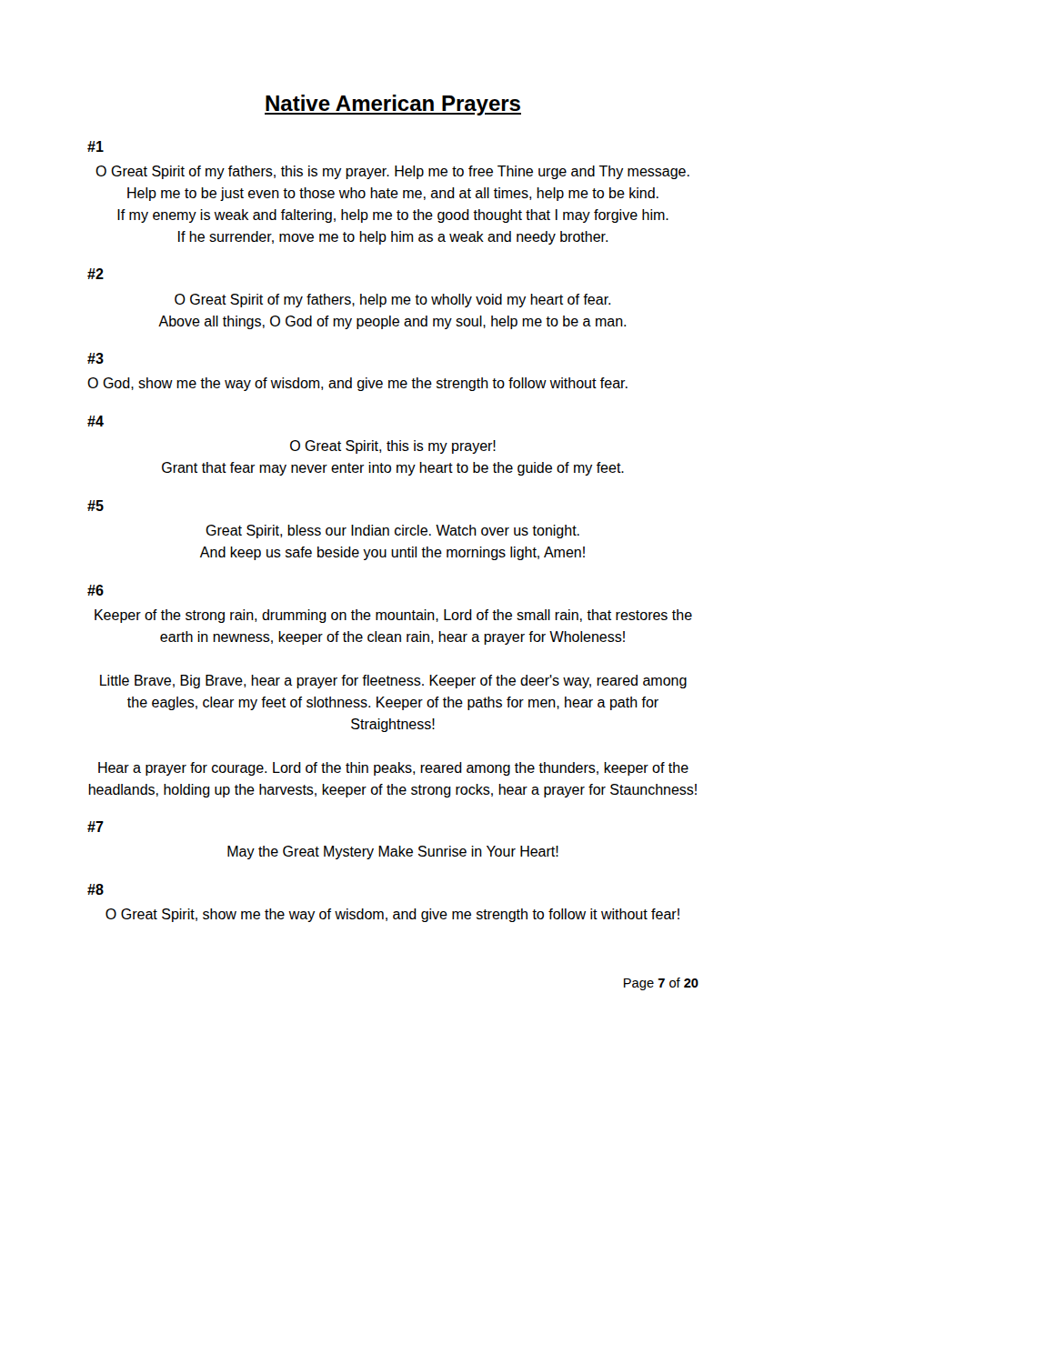Native American Prayers
#1
O Great Spirit of my fathers, this is my prayer. Help me to free Thine urge and Thy message.
Help me to be just even to those who hate me, and at all times, help me to be kind.
If my enemy is weak and faltering, help me to the good thought that I may forgive him.
If he surrender, move me to help him as a weak and needy brother.
#2
O Great Spirit of my fathers, help me to wholly void my heart of fear.
Above all things, O God of my people and my soul, help me to be a man.
#3
O God, show me the way of wisdom, and give me the strength to follow without fear.
#4
O Great Spirit, this is my prayer!
Grant that fear may never enter into my heart to be the guide of my feet.
#5
Great Spirit, bless our Indian circle. Watch over us tonight.
And keep us safe beside you until the mornings light, Amen!
#6
Keeper of the strong rain, drumming on the mountain, Lord of the small rain, that restores the earth in newness, keeper of the clean rain, hear a prayer for Wholeness!
Little Brave, Big Brave, hear a prayer for fleetness. Keeper of the deer's way, reared among the eagles, clear my feet of slothness. Keeper of the paths for men, hear a path for Straightness!
Hear a prayer for courage. Lord of the thin peaks, reared among the thunders, keeper of the headlands, holding up the harvests, keeper of the strong rocks, hear a prayer for Staunchness!
#7
May the Great Mystery Make Sunrise in Your Heart!
#8
O Great Spirit, show me the way of wisdom, and give me strength to follow it without fear!
Page 7 of 20